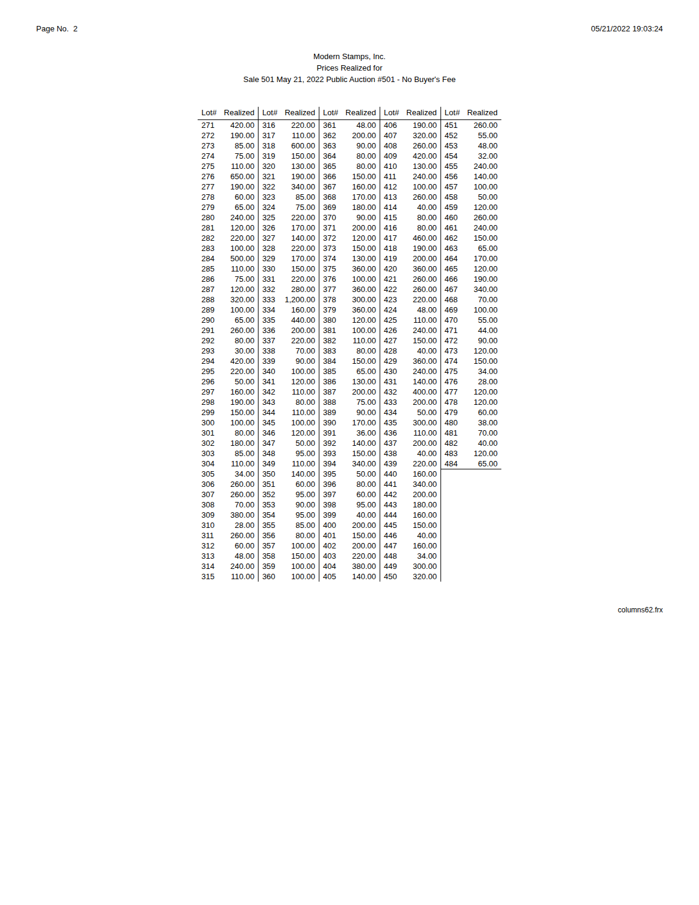Page No. 2
05/21/2022 19:03:24
Modern Stamps, Inc.
Prices Realized for
Sale 501 May 21, 2022 Public Auction #501 - No Buyer's Fee
| Lot# | Realized | Lot# | Realized | Lot# | Realized | Lot# | Realized | Lot# | Realized |
| --- | --- | --- | --- | --- | --- | --- | --- | --- | --- |
| 271 | 420.00 | 316 | 220.00 | 361 | 48.00 | 406 | 190.00 | 451 | 260.00 |
| 272 | 190.00 | 317 | 110.00 | 362 | 200.00 | 407 | 320.00 | 452 | 55.00 |
| 273 | 85.00 | 318 | 600.00 | 363 | 90.00 | 408 | 260.00 | 453 | 48.00 |
| 274 | 75.00 | 319 | 150.00 | 364 | 80.00 | 409 | 420.00 | 454 | 32.00 |
| 275 | 110.00 | 320 | 130.00 | 365 | 80.00 | 410 | 130.00 | 455 | 240.00 |
| 276 | 650.00 | 321 | 190.00 | 366 | 150.00 | 411 | 240.00 | 456 | 140.00 |
| 277 | 190.00 | 322 | 340.00 | 367 | 160.00 | 412 | 100.00 | 457 | 100.00 |
| 278 | 60.00 | 323 | 85.00 | 368 | 170.00 | 413 | 260.00 | 458 | 50.00 |
| 279 | 65.00 | 324 | 75.00 | 369 | 180.00 | 414 | 40.00 | 459 | 120.00 |
| 280 | 240.00 | 325 | 220.00 | 370 | 90.00 | 415 | 80.00 | 460 | 260.00 |
| 281 | 120.00 | 326 | 170.00 | 371 | 200.00 | 416 | 80.00 | 461 | 240.00 |
| 282 | 220.00 | 327 | 140.00 | 372 | 120.00 | 417 | 460.00 | 462 | 150.00 |
| 283 | 100.00 | 328 | 220.00 | 373 | 150.00 | 418 | 190.00 | 463 | 65.00 |
| 284 | 500.00 | 329 | 170.00 | 374 | 130.00 | 419 | 200.00 | 464 | 170.00 |
| 285 | 110.00 | 330 | 150.00 | 375 | 360.00 | 420 | 360.00 | 465 | 120.00 |
| 286 | 75.00 | 331 | 220.00 | 376 | 100.00 | 421 | 260.00 | 466 | 190.00 |
| 287 | 120.00 | 332 | 280.00 | 377 | 360.00 | 422 | 260.00 | 467 | 340.00 |
| 288 | 320.00 | 333 | 1,200.00 | 378 | 300.00 | 423 | 220.00 | 468 | 70.00 |
| 289 | 100.00 | 334 | 160.00 | 379 | 360.00 | 424 | 48.00 | 469 | 100.00 |
| 290 | 65.00 | 335 | 440.00 | 380 | 120.00 | 425 | 110.00 | 470 | 55.00 |
| 291 | 260.00 | 336 | 200.00 | 381 | 100.00 | 426 | 240.00 | 471 | 44.00 |
| 292 | 80.00 | 337 | 220.00 | 382 | 110.00 | 427 | 150.00 | 472 | 90.00 |
| 293 | 30.00 | 338 | 70.00 | 383 | 80.00 | 428 | 40.00 | 473 | 120.00 |
| 294 | 420.00 | 339 | 90.00 | 384 | 150.00 | 429 | 360.00 | 474 | 150.00 |
| 295 | 220.00 | 340 | 100.00 | 385 | 65.00 | 430 | 240.00 | 475 | 34.00 |
| 296 | 50.00 | 341 | 120.00 | 386 | 130.00 | 431 | 140.00 | 476 | 28.00 |
| 297 | 160.00 | 342 | 110.00 | 387 | 200.00 | 432 | 400.00 | 477 | 120.00 |
| 298 | 190.00 | 343 | 80.00 | 388 | 75.00 | 433 | 200.00 | 478 | 120.00 |
| 299 | 150.00 | 344 | 110.00 | 389 | 90.00 | 434 | 50.00 | 479 | 60.00 |
| 300 | 100.00 | 345 | 100.00 | 390 | 170.00 | 435 | 300.00 | 480 | 38.00 |
| 301 | 80.00 | 346 | 120.00 | 391 | 36.00 | 436 | 110.00 | 481 | 70.00 |
| 302 | 180.00 | 347 | 50.00 | 392 | 140.00 | 437 | 200.00 | 482 | 40.00 |
| 303 | 85.00 | 348 | 95.00 | 393 | 150.00 | 438 | 40.00 | 483 | 120.00 |
| 304 | 110.00 | 349 | 110.00 | 394 | 340.00 | 439 | 220.00 | 484 | 65.00 |
| 305 | 34.00 | 350 | 140.00 | 395 | 50.00 | 440 | 160.00 | | |
| 306 | 260.00 | 351 | 60.00 | 396 | 80.00 | 441 | 340.00 | | |
| 307 | 260.00 | 352 | 95.00 | 397 | 60.00 | 442 | 200.00 | | |
| 308 | 70.00 | 353 | 90.00 | 398 | 95.00 | 443 | 180.00 | | |
| 309 | 380.00 | 354 | 95.00 | 399 | 40.00 | 444 | 160.00 | | |
| 310 | 28.00 | 355 | 85.00 | 400 | 200.00 | 445 | 150.00 | | |
| 311 | 260.00 | 356 | 80.00 | 401 | 150.00 | 446 | 40.00 | | |
| 312 | 60.00 | 357 | 100.00 | 402 | 200.00 | 447 | 160.00 | | |
| 313 | 48.00 | 358 | 150.00 | 403 | 220.00 | 448 | 34.00 | | |
| 314 | 240.00 | 359 | 100.00 | 404 | 380.00 | 449 | 300.00 | | |
| 315 | 110.00 | 360 | 100.00 | 405 | 140.00 | 450 | 320.00 | | |
columns62.frx